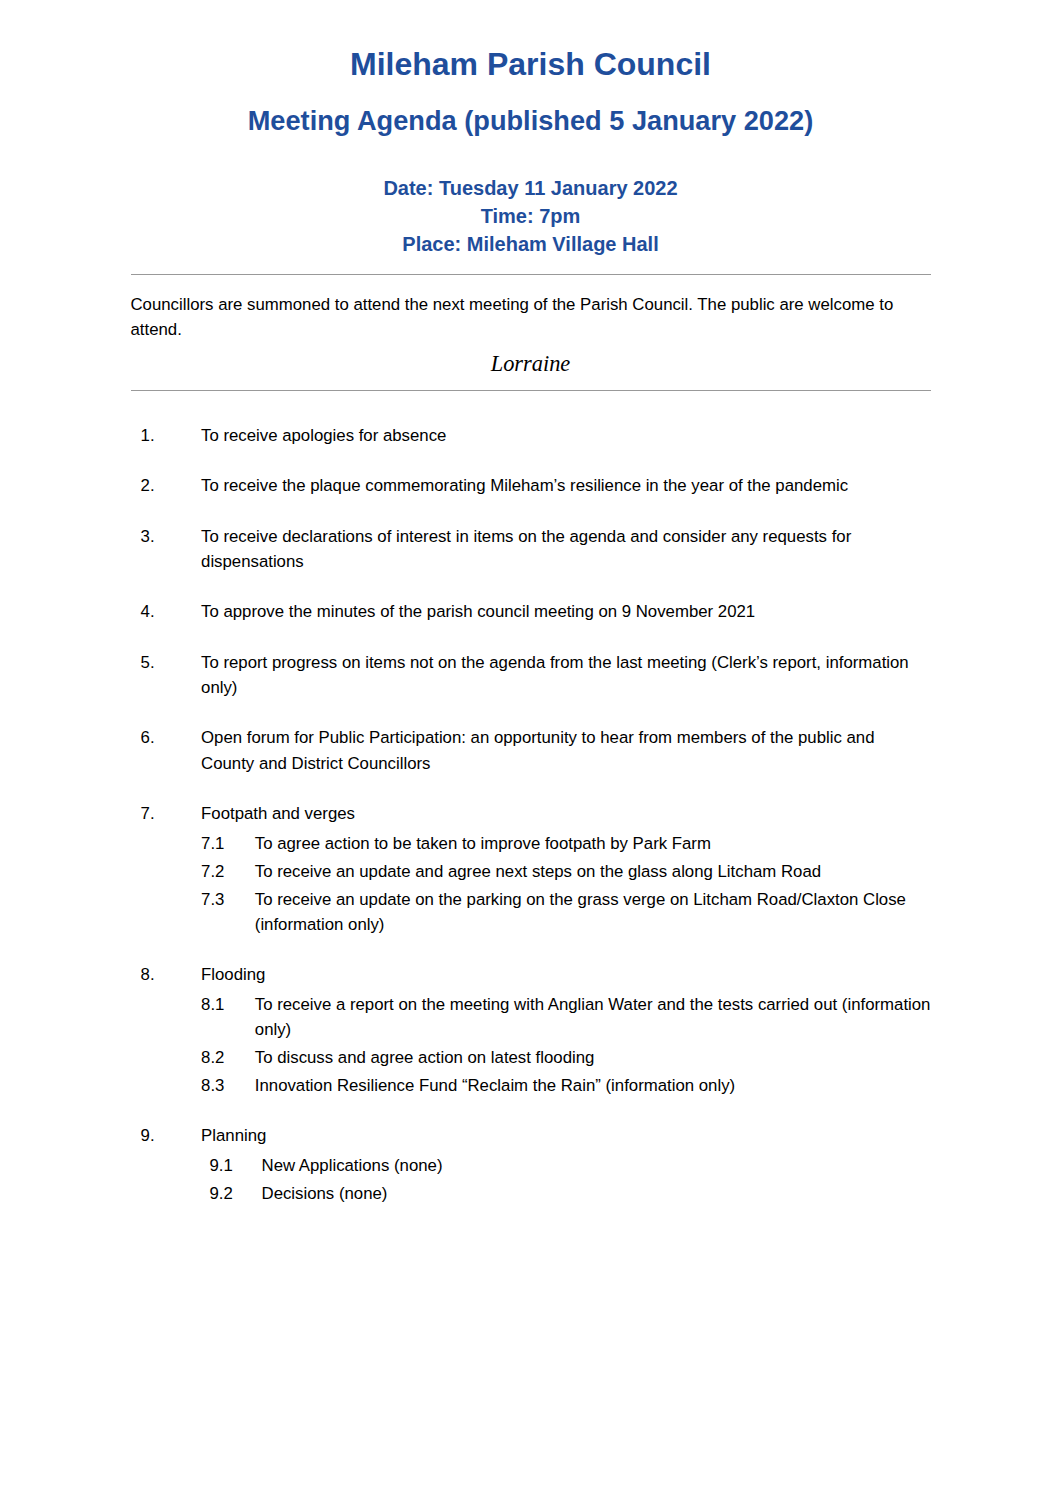Mileham Parish Council
Meeting Agenda (published 5 January 2022)
Date: Tuesday 11 January 2022
Time: 7pm
Place: Mileham Village Hall
Councillors are summoned to attend the next meeting of the Parish Council. The public are welcome to attend.
Lorraine
To receive apologies for absence
To receive the plaque commemorating Mileham’s resilience in the year of the pandemic
To receive declarations of interest in items on the agenda and consider any requests for dispensations
To approve the minutes of the parish council meeting on 9 November 2021
To report progress on items not on the agenda from the last meeting (Clerk’s report, information only)
Open forum for Public Participation: an opportunity to hear from members of the public and County and District Councillors
Footpath and verges
To agree action to be taken to improve footpath by Park Farm
To receive an update and agree next steps on the glass along Litcham Road
To receive an update on the parking on the grass verge on Litcham Road/Claxton Close (information only)
Flooding
To receive a report on the meeting with Anglian Water and the tests carried out (information only)
To discuss and agree action on latest flooding
Innovation Resilience Fund “Reclaim the Rain” (information only)
Planning
New Applications (none)
Decisions (none)